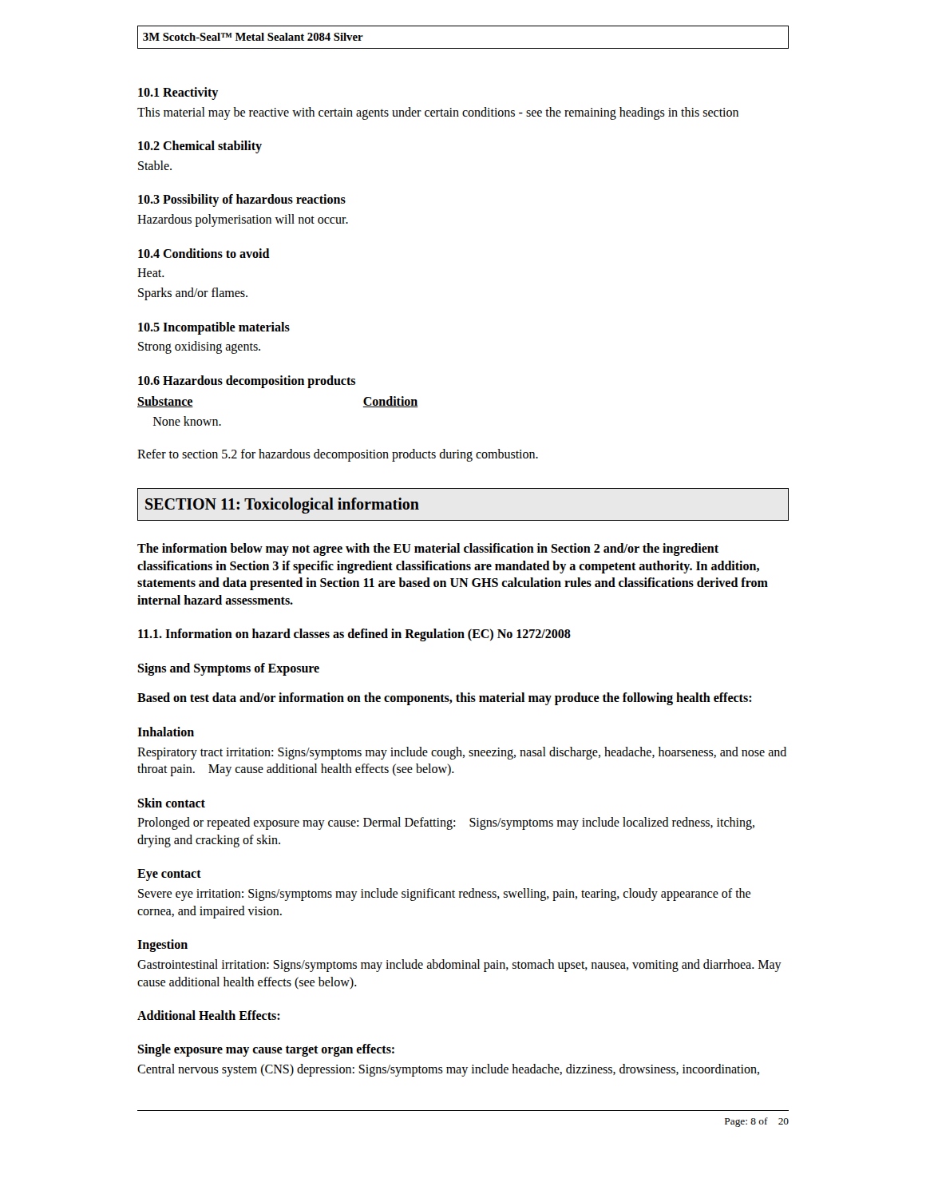3M Scotch-Seal™ Metal Sealant 2084 Silver
10.1 Reactivity
This material may be reactive with certain agents under certain conditions - see the remaining headings in this section
10.2 Chemical stability
Stable.
10.3 Possibility of hazardous reactions
Hazardous polymerisation will not occur.
10.4 Conditions to avoid
Heat.
Sparks and/or flames.
10.5 Incompatible materials
Strong oxidising agents.
10.6 Hazardous decomposition products
| Substance | Condition |
| --- | --- |
| None known. | |
Refer to section 5.2 for hazardous decomposition products during combustion.
SECTION 11: Toxicological information
The information below may not agree with the EU material classification in Section 2 and/or the ingredient classifications in Section 3 if specific ingredient classifications are mandated by a competent authority. In addition, statements and data presented in Section 11 are based on UN GHS calculation rules and classifications derived from internal hazard assessments.
11.1. Information on hazard classes as defined in Regulation (EC) No 1272/2008
Signs and Symptoms of Exposure
Based on test data and/or information on the components, this material may produce the following health effects:
Inhalation
Respiratory tract irritation: Signs/symptoms may include cough, sneezing, nasal discharge, headache, hoarseness, and nose and throat pain. May cause additional health effects (see below).
Skin contact
Prolonged or repeated exposure may cause: Dermal Defatting: Signs/symptoms may include localized redness, itching, drying and cracking of skin.
Eye contact
Severe eye irritation: Signs/symptoms may include significant redness, swelling, pain, tearing, cloudy appearance of the cornea, and impaired vision.
Ingestion
Gastrointestinal irritation: Signs/symptoms may include abdominal pain, stomach upset, nausea, vomiting and diarrhoea. May cause additional health effects (see below).
Additional Health Effects:
Single exposure may cause target organ effects:
Central nervous system (CNS) depression: Signs/symptoms may include headache, dizziness, drowsiness, incoordination,
Page: 8 of 20